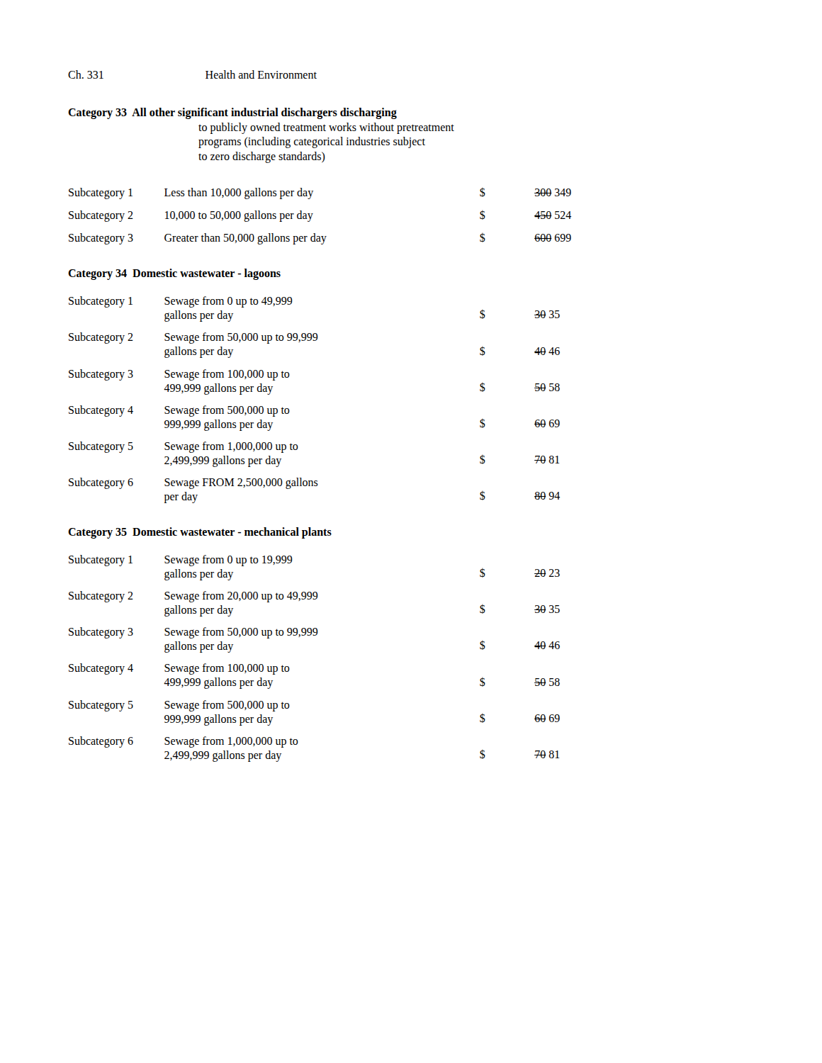Ch. 331
Health and Environment
Category 33 All other significant industrial dischargers discharging
to publicly owned treatment works without pretreatment
programs (including categorical industries subject
to zero discharge standards)
| Subcategory 1 | Less than 10,000 gallons per day | $ | 300 349 |
| Subcategory 2 | 10,000 to 50,000 gallons per day | $ | 450 524 |
| Subcategory 3 | Greater than 50,000 gallons per day | $ | 600 699 |
Category 34 Domestic wastewater - lagoons
| Subcategory 1 | Sewage from 0 up to 49,999 gallons per day | $ | 30 35 |
| Subcategory 2 | Sewage from 50,000 up to 99,999 gallons per day | $ | 40 46 |
| Subcategory 3 | Sewage from 100,000 up to 499,999 gallons per day | $ | 50 58 |
| Subcategory 4 | Sewage from 500,000 up to 999,999 gallons per day | $ | 60 69 |
| Subcategory 5 | Sewage from 1,000,000 up to 2,499,999 gallons per day | $ | 70 81 |
| Subcategory 6 | Sewage FROM 2,500,000 gallons per day | $ | 80 94 |
Category 35 Domestic wastewater - mechanical plants
| Subcategory 1 | Sewage from 0 up to 19,999 gallons per day | $ | 20 23 |
| Subcategory 2 | Sewage from 20,000 up to 49,999 gallons per day | $ | 30 35 |
| Subcategory 3 | Sewage from 50,000 up to 99,999 gallons per day | $ | 40 46 |
| Subcategory 4 | Sewage from 100,000 up to 499,999 gallons per day | $ | 50 58 |
| Subcategory 5 | Sewage from 500,000 up to 999,999 gallons per day | $ | 60 69 |
| Subcategory 6 | Sewage from 1,000,000 up to 2,499,999 gallons per day | $ | 70 81 |